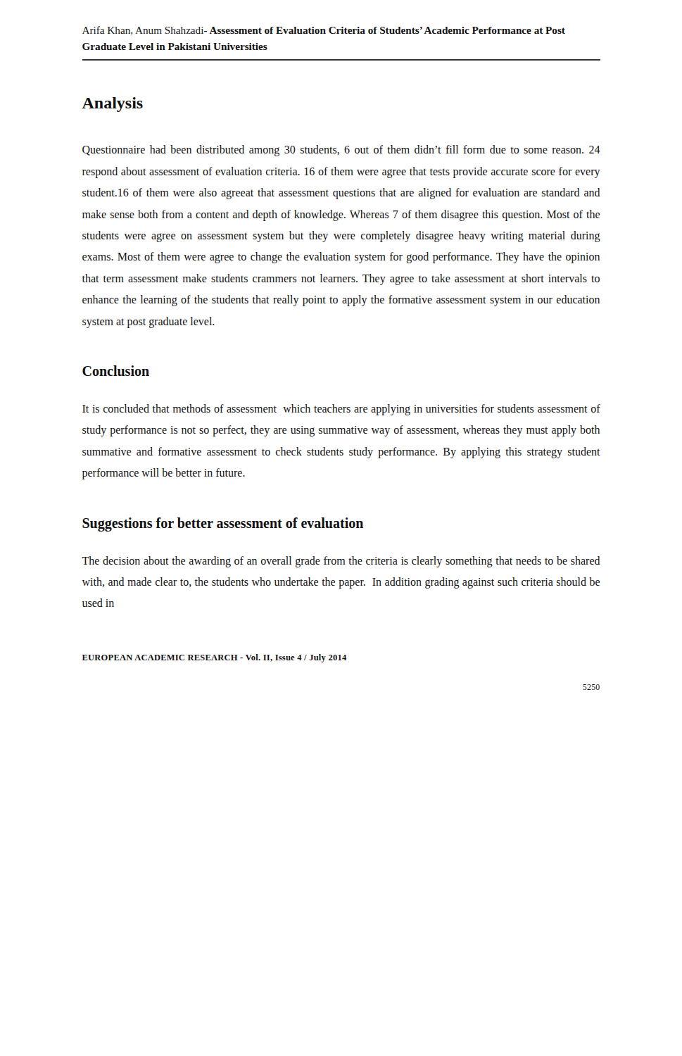Arifa Khan, Anum Shahzadi- Assessment of Evaluation Criteria of Students’ Academic Performance at Post Graduate Level in Pakistani Universities
Analysis
Questionnaire had been distributed among 30 students, 6 out of them didn’t fill form due to some reason. 24 respond about assessment of evaluation criteria. 16 of them were agree that tests provide accurate score for every student.16 of them were also agreeat that assessment questions that are aligned for evaluation are standard and make sense both from a content and depth of knowledge. Whereas 7 of them disagree this question. Most of the students were agree on assessment system but they were completely disagree heavy writing material during exams. Most of them were agree to change the evaluation system for good performance. They have the opinion that term assessment make students crammers not learners. They agree to take assessment at short intervals to enhance the learning of the students that really point to apply the formative assessment system in our education system at post graduate level.
Conclusion
It is concluded that methods of assessment which teachers are applying in universities for students assessment of study performance is not so perfect, they are using summative way of assessment, whereas they must apply both summative and formative assessment to check students study performance. By applying this strategy student performance will be better in future.
Suggestions for better assessment of evaluation
The decision about the awarding of an overall grade from the criteria is clearly something that needs to be shared with, and made clear to, the students who undertake the paper. In addition grading against such criteria should be used in
EUROPEAN ACADEMIC RESEARCH - Vol. II, Issue 4 / July 2014
5250